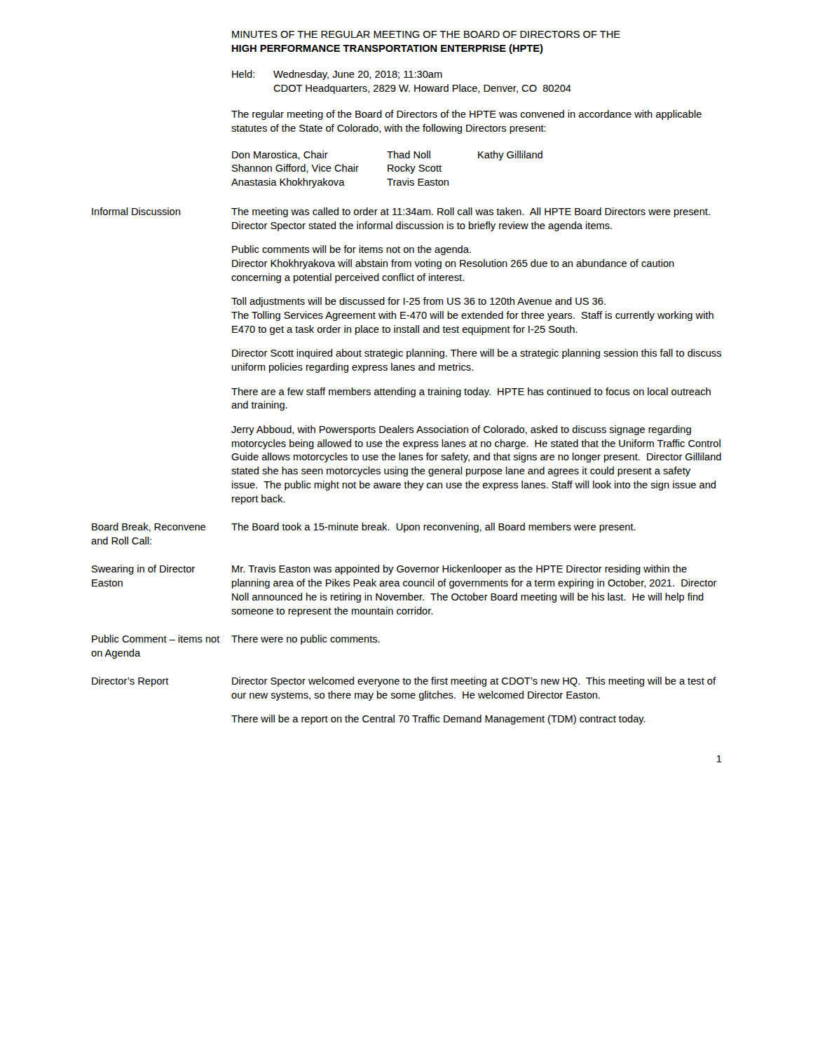MINUTES OF THE REGULAR MEETING OF THE BOARD OF DIRECTORS OF THE
HIGH PERFORMANCE TRANSPORTATION ENTERPRISE (HPTE)
Held:
Wednesday, June 20, 2018; 11:30am
CDOT Headquarters, 2829 W. Howard Place, Denver, CO 80204
The regular meeting of the Board of Directors of the HPTE was convened in accordance with applicable statutes of the State of Colorado, with the following Directors present:
| Don Marostica, Chair | Thad Noll | Kathy Gilliland |
| Shannon Gifford, Vice Chair | Rocky Scott | |
| Anastasia Khokhryakova | Travis Easton | |
Informal Discussion
The meeting was called to order at 11:34am. Roll call was taken. All HPTE Board Directors were present. Director Spector stated the informal discussion is to briefly review the agenda items.
Public comments will be for items not on the agenda.
Director Khokhryakova will abstain from voting on Resolution 265 due to an abundance of caution concerning a potential perceived conflict of interest.
Toll adjustments will be discussed for I-25 from US 36 to 120th Avenue and US 36.
The Tolling Services Agreement with E-470 will be extended for three years. Staff is currently working with E470 to get a task order in place to install and test equipment for I-25 South.
Director Scott inquired about strategic planning. There will be a strategic planning session this fall to discuss uniform policies regarding express lanes and metrics.
There are a few staff members attending a training today. HPTE has continued to focus on local outreach and training.
Jerry Abboud, with Powersports Dealers Association of Colorado, asked to discuss signage regarding motorcycles being allowed to use the express lanes at no charge. He stated that the Uniform Traffic Control Guide allows motorcycles to use the lanes for safety, and that signs are no longer present. Director Gilliland stated she has seen motorcycles using the general purpose lane and agrees it could present a safety issue. The public might not be aware they can use the express lanes. Staff will look into the sign issue and report back.
Board Break, Reconvene and Roll Call:
The Board took a 15-minute break. Upon reconvening, all Board members were present.
Swearing in of Director Easton
Mr. Travis Easton was appointed by Governor Hickenlooper as the HPTE Director residing within the planning area of the Pikes Peak area council of governments for a term expiring in October, 2021. Director Noll announced he is retiring in November. The October Board meeting will be his last. He will help find someone to represent the mountain corridor.
Public Comment – items not on Agenda
There were no public comments.
Director’s Report
Director Spector welcomed everyone to the first meeting at CDOT’s new HQ. This meeting will be a test of our new systems, so there may be some glitches. He welcomed Director Easton.
There will be a report on the Central 70 Traffic Demand Management (TDM) contract today.
1